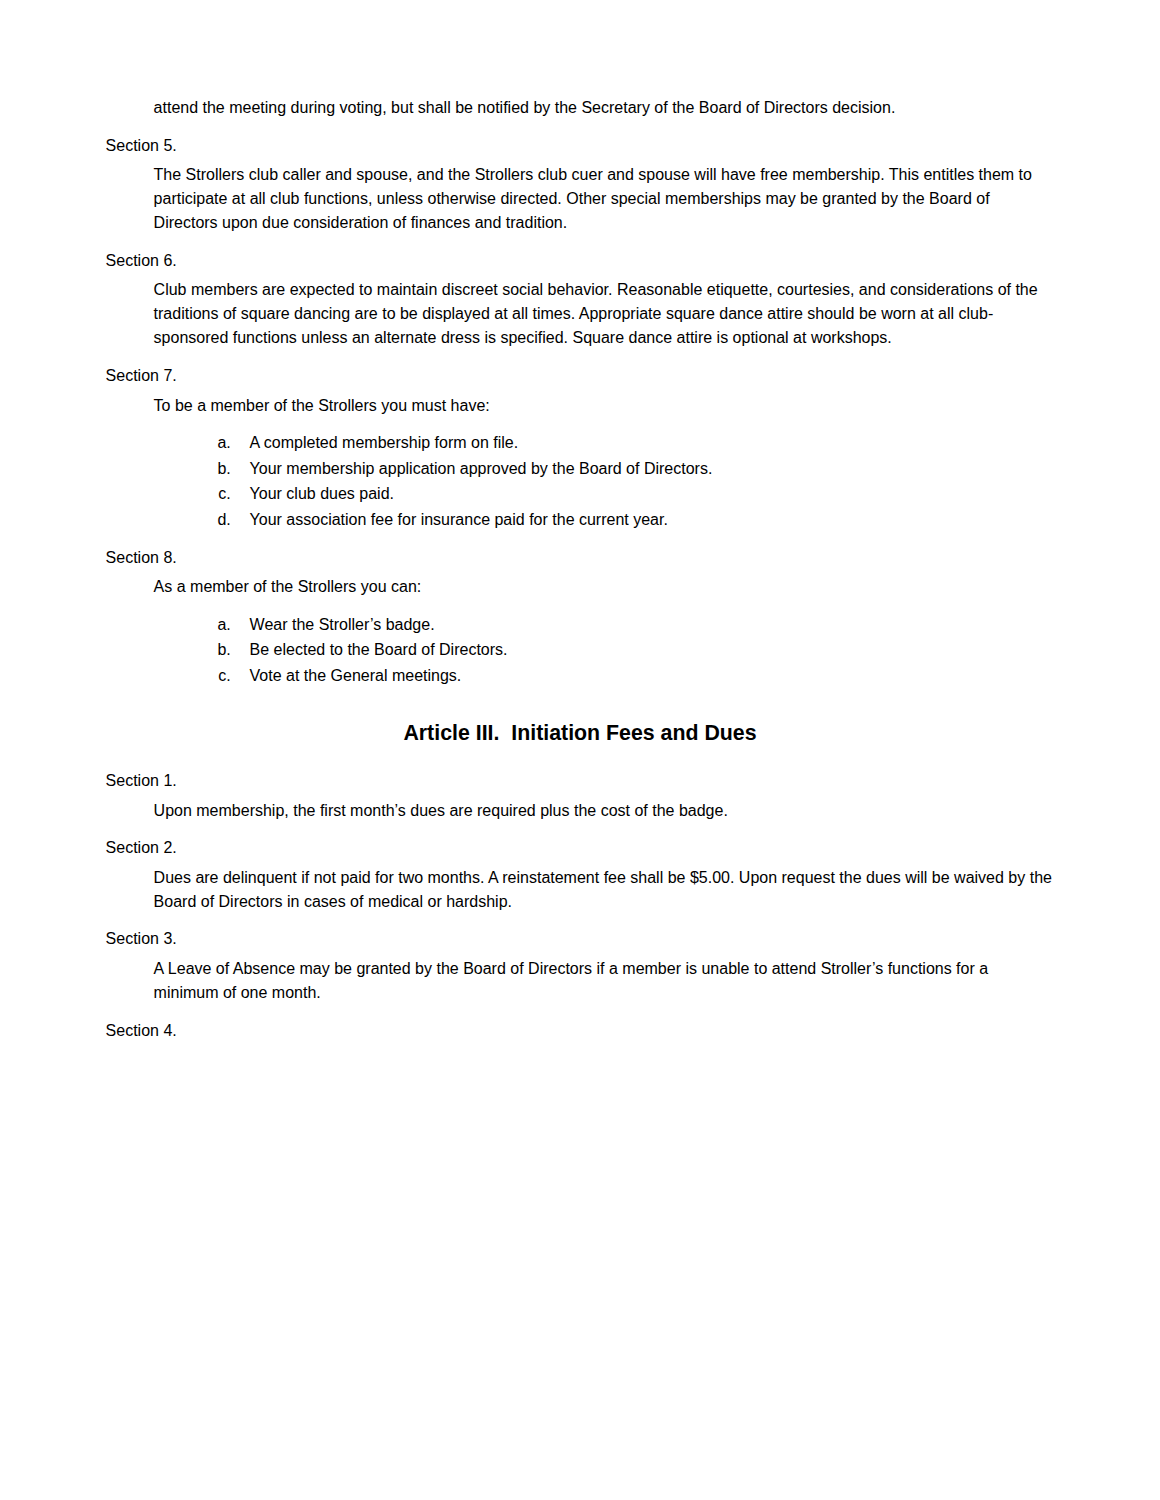attend the meeting during voting, but shall be notified by the Secretary of the Board of Directors decision.
Section 5.
The Strollers club caller and spouse, and the Strollers club cuer and spouse will have free membership. This entitles them to participate at all club functions, unless otherwise directed. Other special memberships may be granted by the Board of Directors upon due consideration of finances and tradition.
Section 6.
Club members are expected to maintain discreet social behavior. Reasonable etiquette, courtesies, and considerations of the traditions of square dancing are to be displayed at all times. Appropriate square dance attire should be worn at all club-sponsored functions unless an alternate dress is specified. Square dance attire is optional at workshops.
Section 7.
To be a member of the Strollers you must have:
A completed membership form on file.
Your membership application approved by the Board of Directors.
Your club dues paid.
Your association fee for insurance paid for the current year.
Section 8.
As a member of the Strollers you can:
Wear the Stroller’s badge.
Be elected to the Board of Directors.
Vote at the General meetings.
Article III. Initiation Fees and Dues
Section 1.
Upon membership, the first month’s dues are required plus the cost of the badge.
Section 2.
Dues are delinquent if not paid for two months. A reinstatement fee shall be $5.00. Upon request the dues will be waived by the Board of Directors in cases of medical or hardship.
Section 3.
A Leave of Absence may be granted by the Board of Directors if a member is unable to attend Stroller’s functions for a minimum of one month.
Section 4.